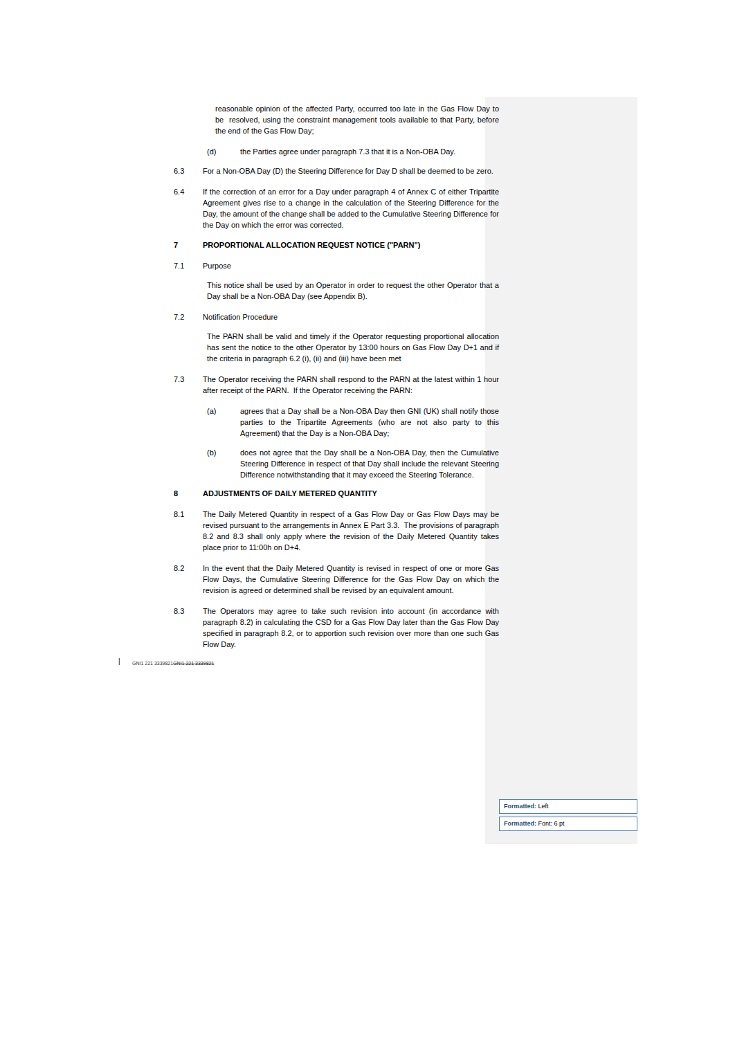reasonable opinion of the affected Party, occurred too late in the Gas Flow Day to be resolved, using the constraint management tools available to that Party, before the end of the Gas Flow Day;
(d)
the Parties agree under paragraph 7.3 that it is a Non-OBA Day.
6.3
For a Non-OBA Day (D) the Steering Difference for Day D shall be deemed to be zero.
6.4
If the correction of an error for a Day under paragraph 4 of Annex C of either Tripartite Agreement gives rise to a change in the calculation of the Steering Difference for the Day, the amount of the change shall be added to the Cumulative Steering Difference for the Day on which the error was corrected.
7 PROPORTIONAL ALLOCATION REQUEST NOTICE ("PARN")
7.1 Purpose
This notice shall be used by an Operator in order to request the other Operator that a Day shall be a Non-OBA Day (see Appendix B).
7.2 Notification Procedure
The PARN shall be valid and timely if the Operator requesting proportional allocation has sent the notice to the other Operator by 13:00 hours on Gas Flow Day D+1 and if the criteria in paragraph 6.2 (i), (ii) and (iii) have been met
7.3
The Operator receiving the PARN shall respond to the PARN at the latest within 1 hour after receipt of the PARN. If the Operator receiving the PARN:
(a)
agrees that a Day shall be a Non-OBA Day then GNI (UK) shall notify those parties to the Tripartite Agreements (who are not also party to this Agreement) that the Day is a Non-OBA Day;
(b)
does not agree that the Day shall be a Non-OBA Day, then the Cumulative Steering Difference in respect of that Day shall include the relevant Steering Difference notwithstanding that it may exceed the Steering Tolerance.
8 ADJUSTMENTS OF DAILY METERED QUANTITY
8.1
The Daily Metered Quantity in respect of a Gas Flow Day or Gas Flow Days may be revised pursuant to the arrangements in Annex E Part 3.3. The provisions of paragraph 8.2 and 8.3 shall only apply where the revision of the Daily Metered Quantity takes place prior to 11:00h on D+4.
8.2
In the event that the Daily Metered Quantity is revised in respect of one or more Gas Flow Days, the Cumulative Steering Difference for the Gas Flow Day on which the revision is agreed or determined shall be revised by an equivalent amount.
8.3
The Operators may agree to take such revision into account (in accordance with paragraph 8.2) in calculating the CSD for a Gas Flow Day later than the Gas Flow Day specified in paragraph 8.2, or to apportion such revision over more than one such Gas Flow Day.
Formatted: Left
Formatted: Font: 6 pt
|
GNI1 221 3339821GNI1 221 3339821